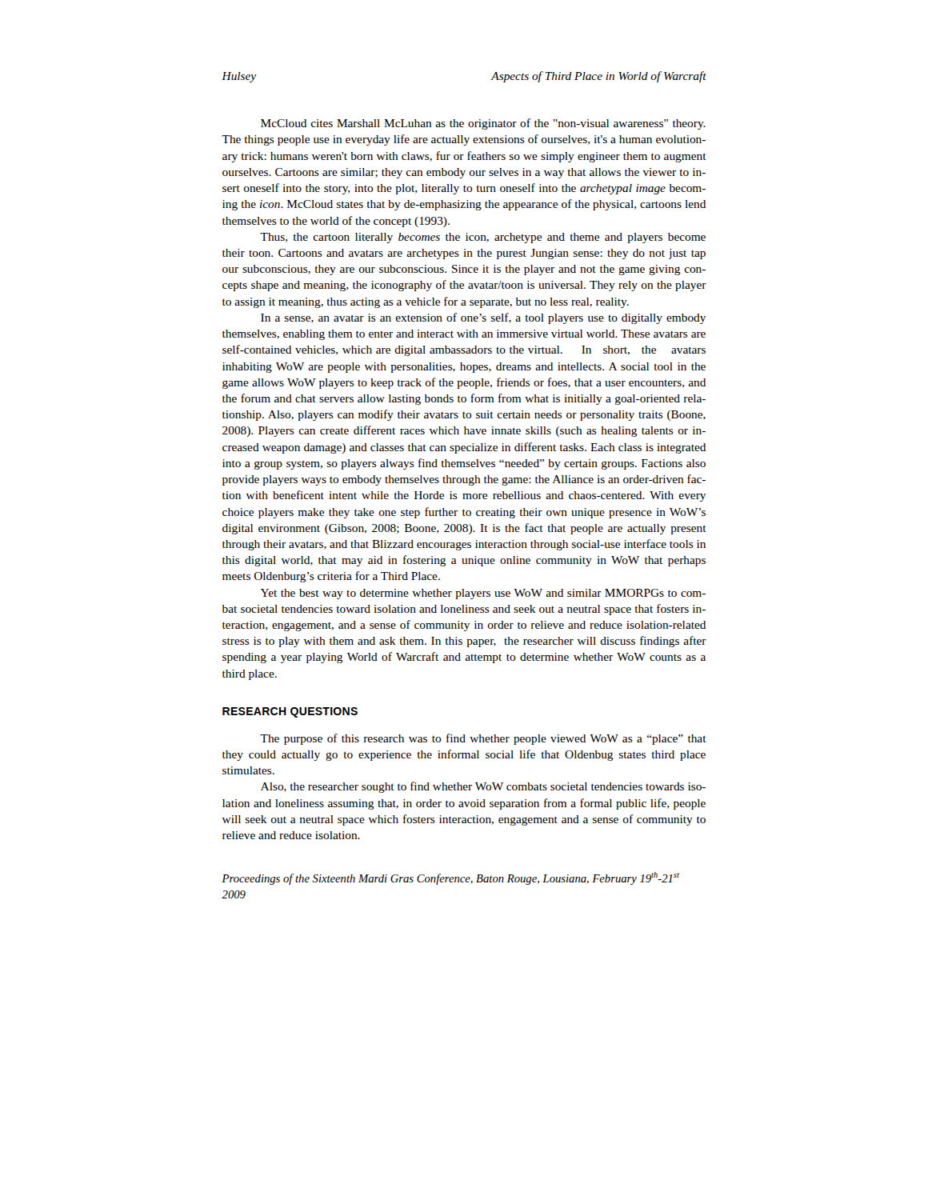Hulsey Aspects of Third Place in World of Warcraft
McCloud cites Marshall McLuhan as the originator of the "non-visual awareness" theory. The things people use in everyday life are actually extensions of ourselves, it's a human evolutionary trick: humans weren't born with claws, fur or feathers so we simply engineer them to augment ourselves. Cartoons are similar; they can embody our selves in a way that allows the viewer to insert oneself into the story, into the plot, literally to turn oneself into the archetypal image becoming the icon. McCloud states that by de-emphasizing the appearance of the physical, cartoons lend themselves to the world of the concept (1993).
Thus, the cartoon literally becomes the icon, archetype and theme and players become their toon. Cartoons and avatars are archetypes in the purest Jungian sense: they do not just tap our subconscious, they are our subconscious. Since it is the player and not the game giving concepts shape and meaning, the iconography of the avatar/toon is universal. They rely on the player to assign it meaning, thus acting as a vehicle for a separate, but no less real, reality.
In a sense, an avatar is an extension of one’s self, a tool players use to digitally embody themselves, enabling them to enter and interact with an immersive virtual world. These avatars are self-contained vehicles, which are digital ambassadors to the virtual. In short, the avatars inhabiting WoW are people with personalities, hopes, dreams and intellects. A social tool in the game allows WoW players to keep track of the people, friends or foes, that a user encounters, and the forum and chat servers allow lasting bonds to form from what is initially a goal-oriented relationship. Also, players can modify their avatars to suit certain needs or personality traits (Boone, 2008). Players can create different races which have innate skills (such as healing talents or increased weapon damage) and classes that can specialize in different tasks. Each class is integrated into a group system, so players always find themselves “needed” by certain groups. Factions also provide players ways to embody themselves through the game: the Alliance is an order-driven faction with beneficent intent while the Horde is more rebellious and chaos-centered. With every choice players make they take one step further to creating their own unique presence in WoW’s digital environment (Gibson, 2008; Boone, 2008). It is the fact that people are actually present through their avatars, and that Blizzard encourages interaction through social-use interface tools in this digital world, that may aid in fostering a unique online community in WoW that perhaps meets Oldenburg’s criteria for a Third Place.
Yet the best way to determine whether players use WoW and similar MMORPGs to combat societal tendencies toward isolation and loneliness and seek out a neutral space that fosters interaction, engagement, and a sense of community in order to relieve and reduce isolation-related stress is to play with them and ask them. In this paper, the researcher will discuss findings after spending a year playing World of Warcraft and attempt to determine whether WoW counts as a third place.
RESEARCH QUESTIONS
The purpose of this research was to find whether people viewed WoW as a “place” that they could actually go to experience the informal social life that Oldenbug states third place stimulates.
Also, the researcher sought to find whether WoW combats societal tendencies towards isolation and loneliness assuming that, in order to avoid separation from a formal public life, people will seek out a neutral space which fosters interaction, engagement and a sense of community to relieve and reduce isolation.
Proceedings of the Sixteenth Mardi Gras Conference, Baton Rouge, Lousiana, February 19th-21st 2009